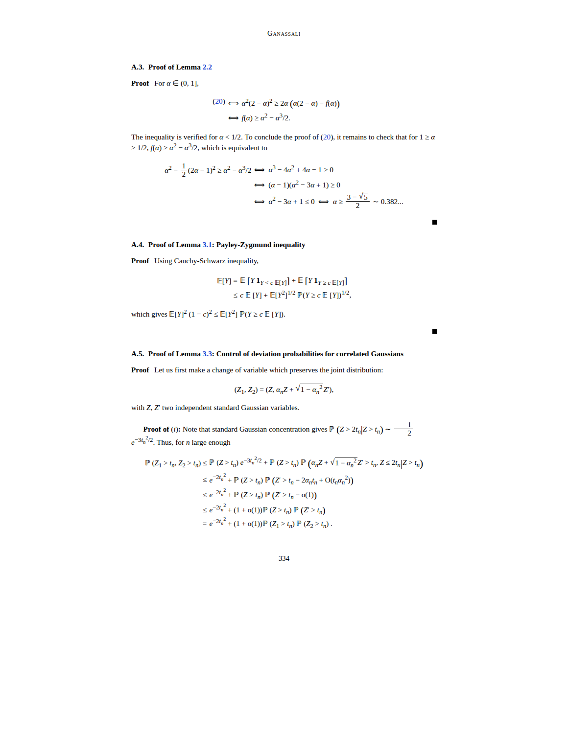Ganassali
A.3. Proof of Lemma 2.2
Proof For α ∈ (0, 1],
(20)
⟺
α2(2 − α)2 ≥ 2α (α(2 − α) − f(α))
⟺
f(α) ≥ α2 − α3/2.
The inequality is verified for α < 1/2. To conclude the proof of (20), it remains to check that for 1 ≥ α ≥ 1/2, f(α) ≥ α2 − α3/2, which is equivalent to
α2 − 12(2α − 1)2 ≥ α2 − α3/2
⟺ α3 − 4α2 + 4α − 1 ≥ 0
⟺ (α − 1)(α2 − 3α + 1) ≥ 0
⟺ α2 − 3α + 1 ≤ 0 ⟺ α ≥ 3 − 52 ∼ 0.382...
A.4. Proof of Lemma 3.1: Payley-Zygmund inequality
Proof Using Cauchy-Schwarz inequality,
𝔼[Y] =
𝔼 [Y 1Y < c 𝔼[Y]] + 𝔼 [Y 1Y ≥ c 𝔼[Y]]
≤
c 𝔼 [Y] + 𝔼[Y2]1/2 ℙ(Y ≥ c 𝔼 [Y])1/2,
which gives 𝔼[Y]2 (1 − c)2 ≤ 𝔼[Y2] ℙ(Y ≥ c 𝔼 [Y]).
A.5. Proof of Lemma 3.3: Control of deviation probabilities for correlated Gaussians
Proof Let us first make a change of variable which preserves the joint distribution:
(Z1, Z2) = (Z, αnZ + 1 − αn2 Z′),
with Z, Z′ two independent standard Gaussian variables.
Proof of (i): Note that standard Gaussian concentration gives ℙ (Z > 2tn|Z > tn) ∼ 12 e−3tn2/2. Thus, for n large enough
ℙ (Z1 > tn, Z2 > tn) ≤
ℙ (Z > tn) e−3tn2/2 + ℙ (Z > tn) ℙ (αnZ + 1 − αn2 Z′ > tn, Z ≤ 2tn|Z > tn)
≤
e−2tn2 + ℙ (Z > tn) ℙ (Z′ > tn − 2αntn + O(tnαn2))
≤
e−2tn2 + ℙ (Z > tn) ℙ (Z′ > tn − o(1))
≤
e−2tn2 + (1 + o(1))ℙ (Z > tn) ℙ (Z′ > tn)
=
e−2tn2 + (1 + o(1))ℙ (Z1 > tn) ℙ (Z2 > tn) .
334